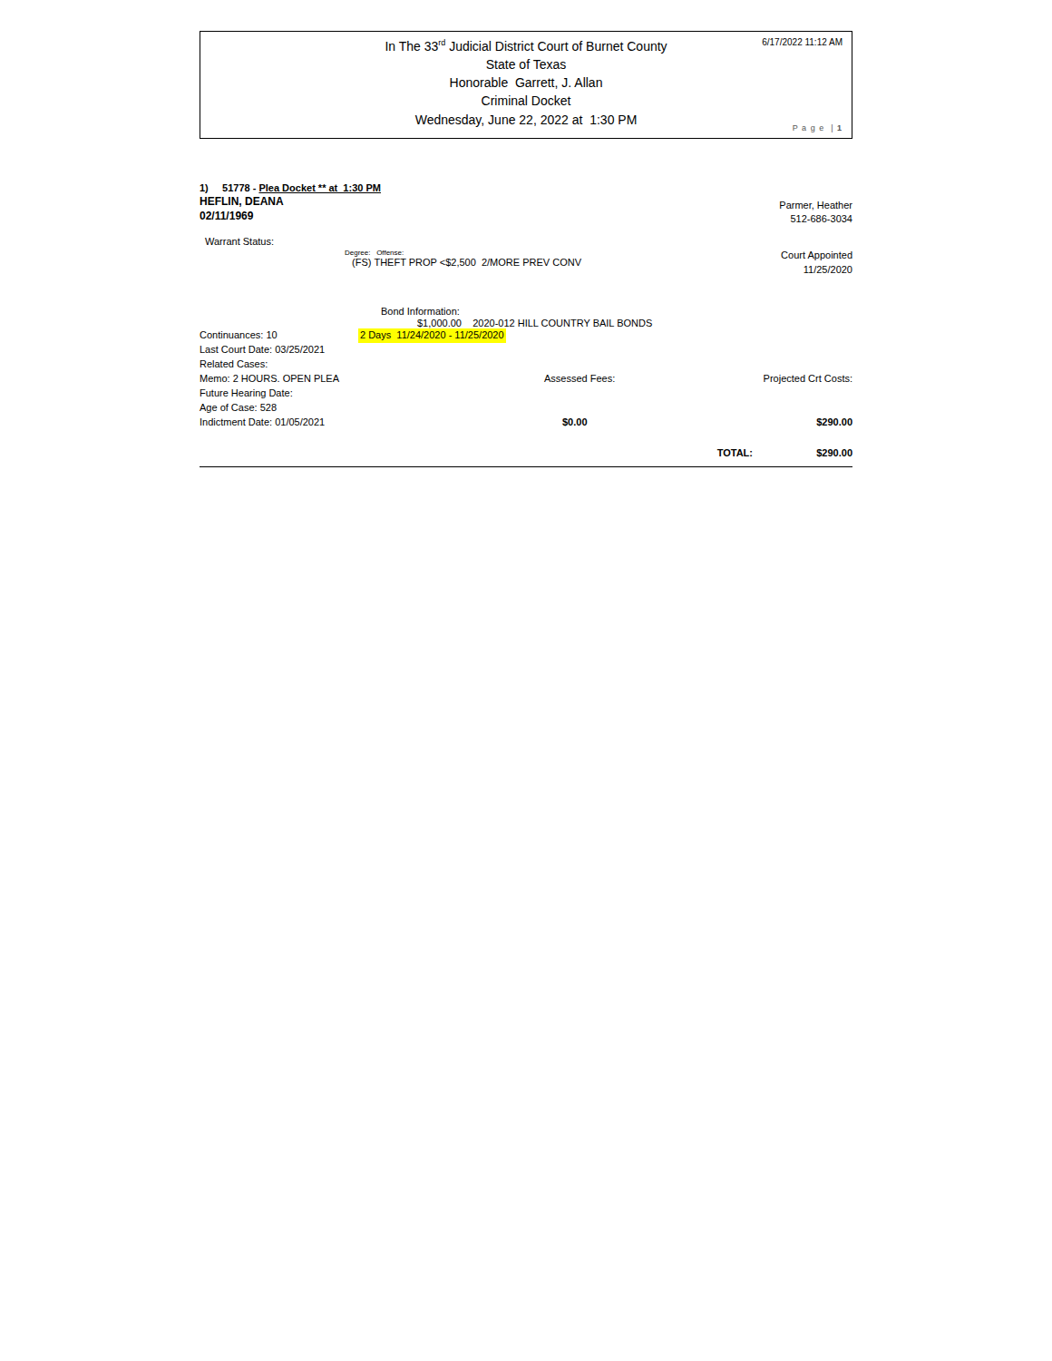6/17/2022 11:12 AM
In The 33rd Judicial District Court of Burnet County
State of Texas
Honorable Garrett, J. Allan
Criminal Docket
Wednesday, June 22, 2022 at 1:30 PM
P a g e | 1
1) 51778 - Plea Docket ** at 1:30 PM
HEFLIN, DEANA
02/11/1969
Parmer, Heather
512-686-3034
Warrant Status:
Degree: Offense: (FS) THEFT PROP <$2,500 2/MORE PREV CONV
Court Appointed
11/25/2020
Bond Information:
$1,000.00 2020-012 HILL COUNTRY BAIL BONDS
Continuances: 10 2 Days 11/24/2020 - 11/25/2020
Last Court Date: 03/25/2021
Related Cases:
Memo: 2 HOURS. OPEN PLEA
Assessed Fees: Projected Crt Costs:
Future Hearing Date:
Age of Case: 528
$0.00 $290.00
Indictment Date: 01/05/2021
TOTAL: $290.00